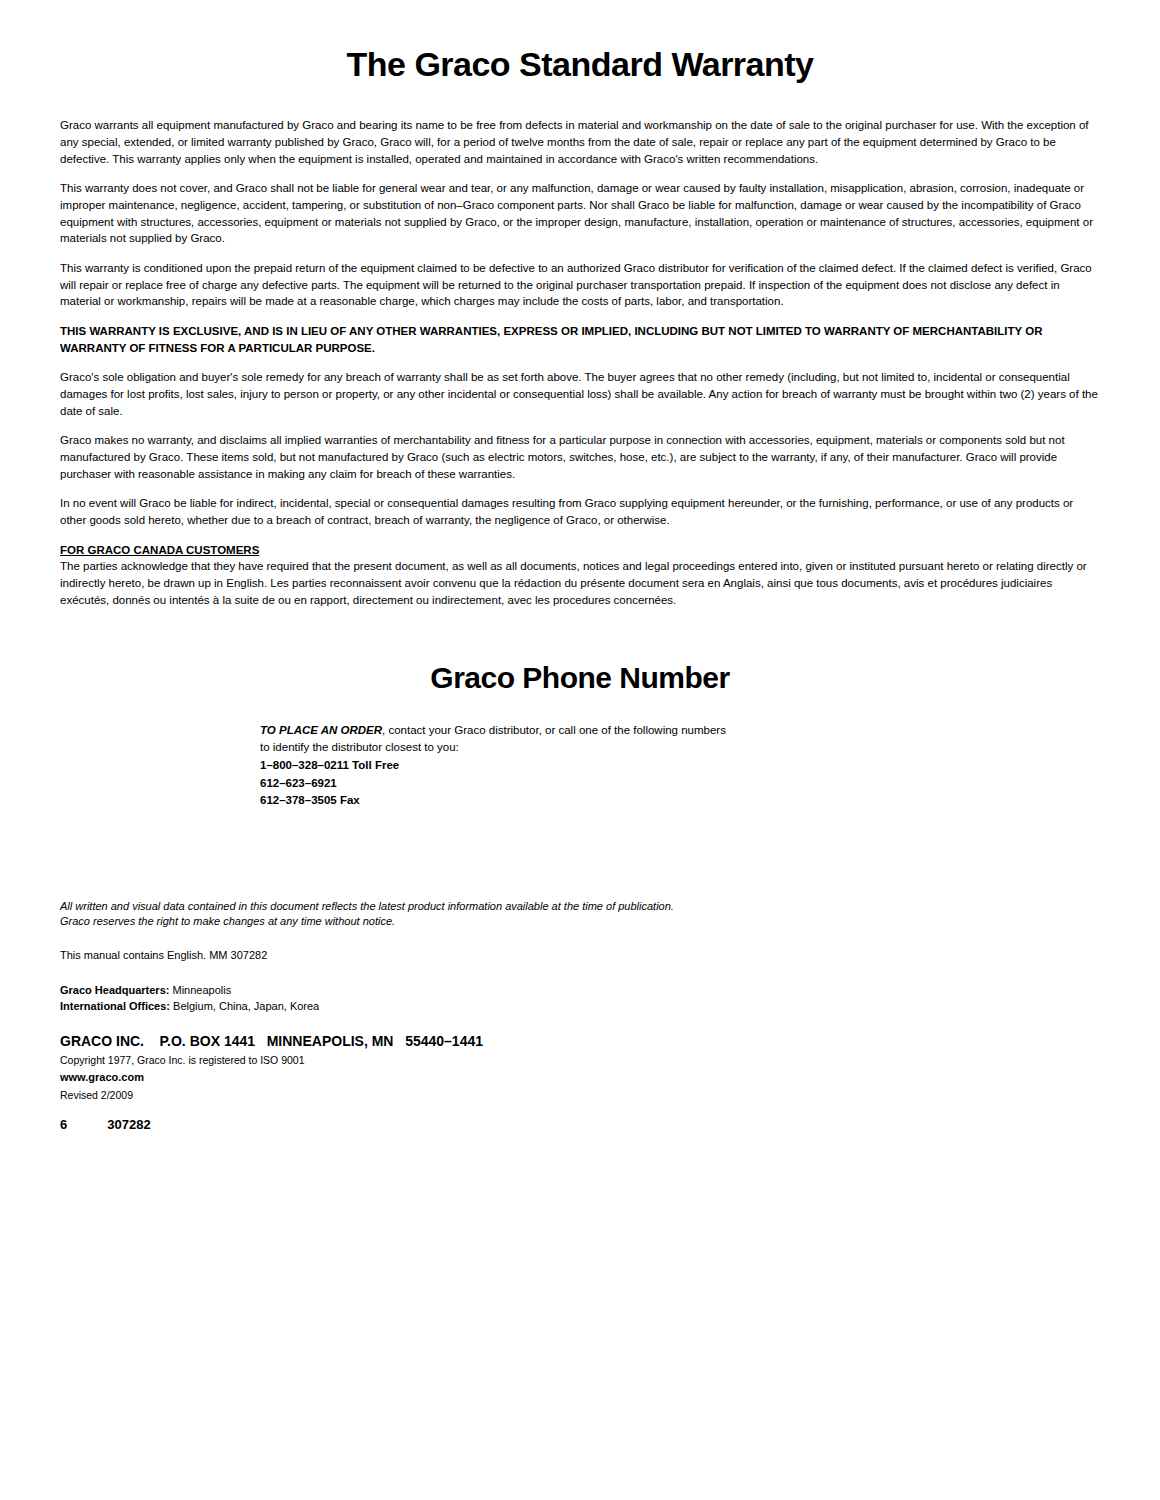The Graco Standard Warranty
Graco warrants all equipment manufactured by Graco and bearing its name to be free from defects in material and workmanship on the date of sale to the original purchaser for use. With the exception of any special, extended, or limited warranty published by Graco, Graco will, for a period of twelve months from the date of sale, repair or replace any part of the equipment determined by Graco to be defective. This warranty applies only when the equipment is installed, operated and maintained in accordance with Graco's written recommendations.
This warranty does not cover, and Graco shall not be liable for general wear and tear, or any malfunction, damage or wear caused by faulty installation, misapplication, abrasion, corrosion, inadequate or improper maintenance, negligence, accident, tampering, or substitution of non–Graco component parts. Nor shall Graco be liable for malfunction, damage or wear caused by the incompatibility of Graco equipment with structures, accessories, equipment or materials not supplied by Graco, or the improper design, manufacture, installation, operation or maintenance of structures, accessories, equipment or materials not supplied by Graco.
This warranty is conditioned upon the prepaid return of the equipment claimed to be defective to an authorized Graco distributor for verification of the claimed defect. If the claimed defect is verified, Graco will repair or replace free of charge any defective parts. The equipment will be returned to the original purchaser transportation prepaid. If inspection of the equipment does not disclose any defect in material or workmanship, repairs will be made at a reasonable charge, which charges may include the costs of parts, labor, and transportation.
THIS WARRANTY IS EXCLUSIVE, AND IS IN LIEU OF ANY OTHER WARRANTIES, EXPRESS OR IMPLIED, INCLUDING BUT NOT LIMITED TO WARRANTY OF MERCHANTABILITY OR WARRANTY OF FITNESS FOR A PARTICULAR PURPOSE.
Graco's sole obligation and buyer's sole remedy for any breach of warranty shall be as set forth above. The buyer agrees that no other remedy (including, but not limited to, incidental or consequential damages for lost profits, lost sales, injury to person or property, or any other incidental or consequential loss) shall be available. Any action for breach of warranty must be brought within two (2) years of the date of sale.
Graco makes no warranty, and disclaims all implied warranties of merchantability and fitness for a particular purpose in connection with accessories, equipment, materials or components sold but not manufactured by Graco. These items sold, but not manufactured by Graco (such as electric motors, switches, hose, etc.), are subject to the warranty, if any, of their manufacturer. Graco will provide purchaser with reasonable assistance in making any claim for breach of these warranties.
In no event will Graco be liable for indirect, incidental, special or consequential damages resulting from Graco supplying equipment hereunder, or the furnishing, performance, or use of any products or other goods sold hereto, whether due to a breach of contract, breach of warranty, the negligence of Graco, or otherwise.
FOR GRACO CANADA CUSTOMERS
The parties acknowledge that they have required that the present document, as well as all documents, notices and legal proceedings entered into, given or instituted pursuant hereto or relating directly or indirectly hereto, be drawn up in English. Les parties reconnaissent avoir convenu que la rédaction du présente document sera en Anglais, ainsi que tous documents, avis et procédures judiciaires exécutés, donnés ou intentés à la suite de ou en rapport, directement ou indirectement, avec les procedures concernées.
Graco Phone Number
TO PLACE AN ORDER, contact your Graco distributor, or call one of the following numbers
to identify the distributor closest to you:
1–800–328–0211 Toll Free
612–623–6921
612–378–3505 Fax
All written and visual data contained in this document reflects the latest product information available at the time of publication.
Graco reserves the right to make changes at any time without notice.
This manual contains English. MM 307282
Graco Headquarters: Minneapolis
International Offices: Belgium, China, Japan, Korea
GRACO INC. P.O. BOX 1441 MINNEAPOLIS, MN 55440–1441
Copyright 1977, Graco Inc. is registered to ISO 9001
www.graco.com
Revised 2/2009
6307282